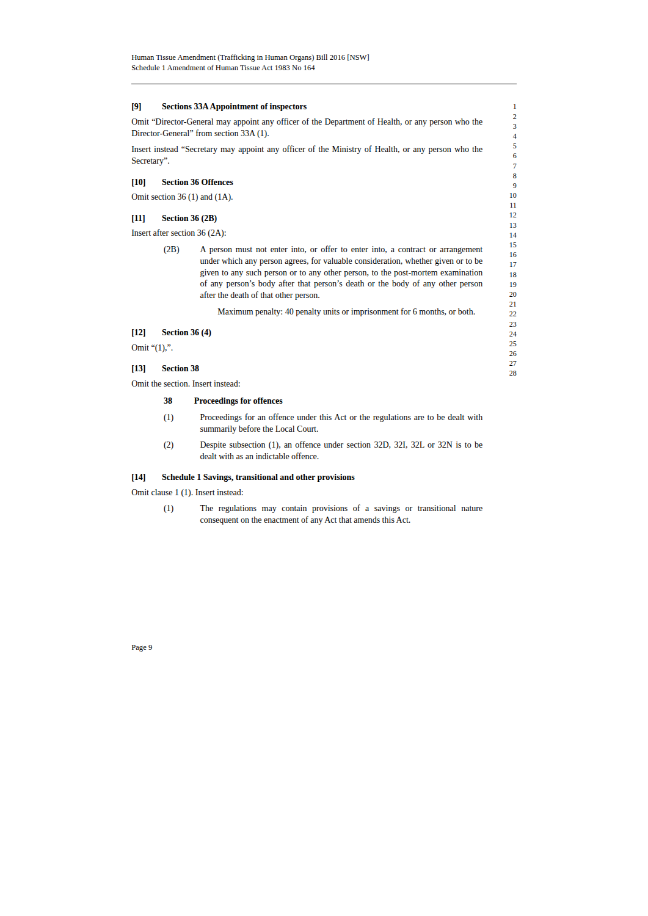Human Tissue Amendment (Trafficking in Human Organs) Bill 2016 [NSW] Schedule 1 Amendment of Human Tissue Act 1983 No 164
[9] Sections 33A Appointment of inspectors
Omit “Director-General may appoint any officer of the Department of Health, or any person who the Director-General” from section 33A (1).
Insert instead “Secretary may appoint any officer of the Ministry of Health, or any person who the Secretary”.
[10] Section 36 Offences
Omit section 36 (1) and (1A).
[11] Section 36 (2B)
Insert after section 36 (2A):
(2B) A person must not enter into, or offer to enter into, a contract or arrangement under which any person agrees, for valuable consideration, whether given or to be given to any such person or to any other person, to the post-mortem examination of any person’s body after that person’s death or the body of any other person after the death of that other person.
Maximum penalty: 40 penalty units or imprisonment for 6 months, or both.
[12] Section 36 (4)
Omit “(1),”.
[13] Section 38
Omit the section. Insert instead:
38 Proceedings for offences
(1) Proceedings for an offence under this Act or the regulations are to be dealt with summarily before the Local Court.
(2) Despite subsection (1), an offence under section 32D, 32I, 32L or 32N is to be dealt with as an indictable offence.
[14] Schedule 1 Savings, transitional and other provisions
Omit clause 1 (1). Insert instead:
(1) The regulations may contain provisions of a savings or transitional nature consequent on the enactment of any Act that amends this Act.
1
2
3
4
5
6
7
8
9
10
11
12
13
14
15
16
17
18
19
20
21
22
23
24
25
26
27
28
Page 9